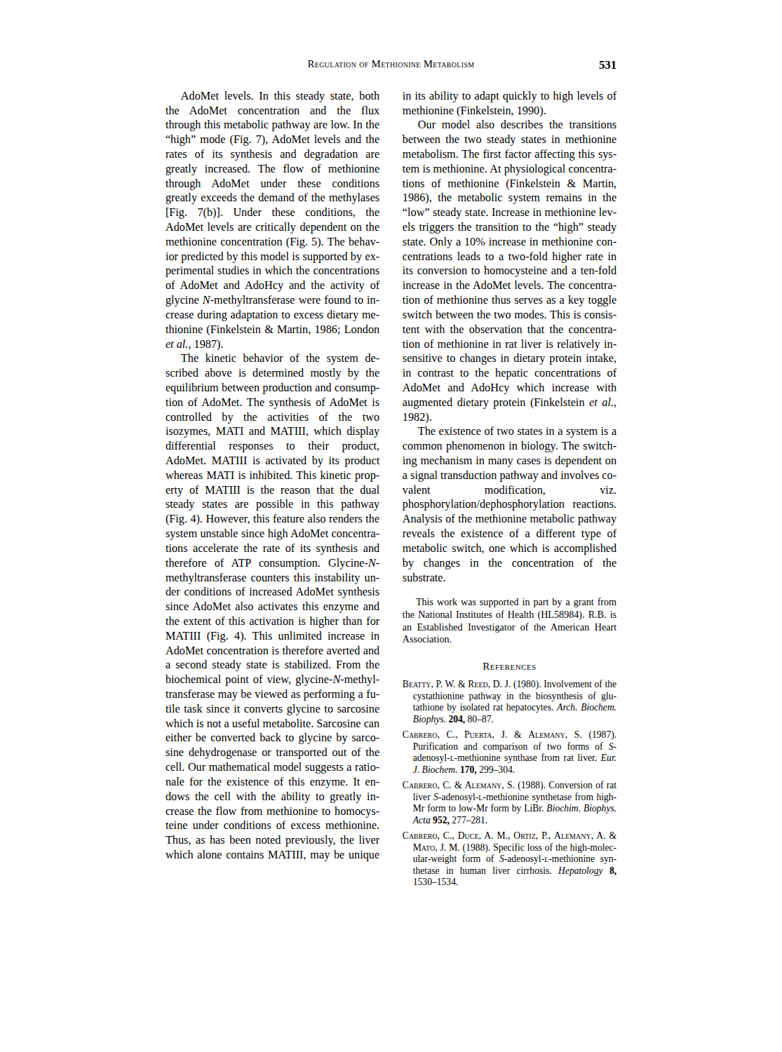Regulation of Methionine Metabolism 531
AdoMet levels. In this steady state, both the AdoMet concentration and the flux through this metabolic pathway are low. In the “high” mode (Fig. 7), AdoMet levels and the rates of its synthesis and degradation are greatly increased. The flow of methionine through AdoMet under these conditions greatly exceeds the demand of the methylases [Fig. 7(b)]. Under these conditions, the AdoMet levels are critically dependent on the methionine concentration (Fig. 5). The behavior predicted by this model is supported by experimental studies in which the concentrations of AdoMet and AdoHcy and the activity of glycine N-methyltransferase were found to increase during adaptation to excess dietary methionine (Finkelstein & Martin, 1986; London et al., 1987).
The kinetic behavior of the system described above is determined mostly by the equilibrium between production and consumption of AdoMet. The synthesis of AdoMet is controlled by the activities of the two isozymes, MATI and MATIII, which display differential responses to their product, AdoMet. MATIII is activated by its product whereas MATI is inhibited. This kinetic property of MATIII is the reason that the dual steady states are possible in this pathway (Fig. 4). However, this feature also renders the system unstable since high AdoMet concentrations accelerate the rate of its synthesis and therefore of ATP consumption. Glycine-N-methyltransferase counters this instability under conditions of increased AdoMet synthesis since AdoMet also activates this enzyme and the extent of this activation is higher than for MATIII (Fig. 4). This unlimited increase in AdoMet concentration is therefore averted and a second steady state is stabilized. From the biochemical point of view, glycine-N-methyltransferase may be viewed as performing a futile task since it converts glycine to sarcosine which is not a useful metabolite. Sarcosine can either be converted back to glycine by sarcosine dehydrogenase or transported out of the cell. Our mathematical model suggests a rationale for the existence of this enzyme. It endows the cell with the ability to greatly increase the flow from methionine to homocysteine under conditions of excess methionine. Thus, as has been noted previously, the liver which alone contains MATIII, may be unique in its ability to adapt quickly to high levels of methionine (Finkelstein, 1990).
Our model also describes the transitions between the two steady states in methionine metabolism. The first factor affecting this system is methionine. At physiological concentrations of methionine (Finkelstein & Martin, 1986), the metabolic system remains in the “low” steady state. Increase in methionine levels triggers the transition to the “high” steady state. Only a 10% increase in methionine concentrations leads to a two-fold higher rate in its conversion to homocysteine and a ten-fold increase in the AdoMet levels. The concentration of methionine thus serves as a key toggle switch between the two modes. This is consistent with the observation that the concentration of methionine in rat liver is relatively insensitive to changes in dietary protein intake, in contrast to the hepatic concentrations of AdoMet and AdoHcy which increase with augmented dietary protein (Finkelstein et al., 1982).
The existence of two states in a system is a common phenomenon in biology. The switching mechanism in many cases is dependent on a signal transduction pathway and involves covalent modification, viz. phosphorylation/dephosphorylation reactions. Analysis of the methionine metabolic pathway reveals the existence of a different type of metabolic switch, one which is accomplished by changes in the concentration of the substrate.
This work was supported in part by a grant from the National Institutes of Health (HL58984). R.B. is an Established Investigator of the American Heart Association.
References
Beatty, P. W. & Reed, D. J. (1980). Involvement of the cystathionine pathway in the biosynthesis of glutathione by isolated rat hepatocytes. Arch. Biochem. Biophys. 204, 80–87.
Cabrero, C., Puerta, J. & Alemany, S. (1987). Purification and comparison of two forms of S-adenosyl-l-methionine synthase from rat liver. Eur. J. Biochem. 170, 299–304.
Cabrero, C. & Alemany, S. (1988). Conversion of rat liver S-adenosyl-l-methionine synthetase from high-Mr form to low-Mr form by LiBr. Biochim. Biophys. Acta 952, 277–281.
Cabrero, C., Duce, A. M., Ortiz, P., Alemany, A. & Mato, J. M. (1988). Specific loss of the high-molecular-weight form of S-adenosyl-l-methionine synthetase in human liver cirrhosis. Hepatology 8, 1530–1534.